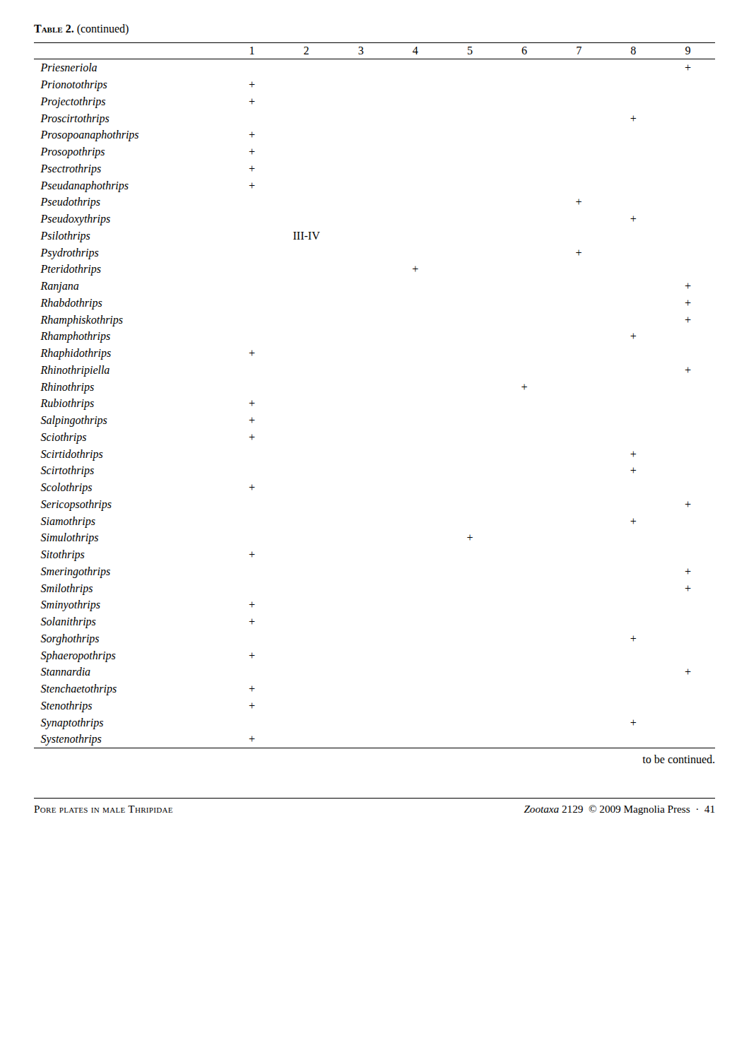Table 2. (continued)
| | 1 | 2 | 3 | 4 | 5 | 6 | 7 | 8 | 9 |
| --- | --- | --- | --- | --- | --- | --- | --- | --- | --- |
| Priesneriola | | | | | | | | | + |
| Prionotothrips | + | | | | | | | | |
| Projectothrips | + | | | | | | | | |
| Proscirtothrips | | | | | | | | + | |
| Prosopoanaphothrips | + | | | | | | | | |
| Prosopothrips | + | | | | | | | | |
| Psectrothrips | + | | | | | | | | |
| Pseudanaphothrips | + | | | | | | | | |
| Pseudothrips | | | | | | | + | | |
| Pseudoxythrips | | | | | | | | + | |
| Psilothrips | | III-IV | | | | | | | |
| Psydrothrips | | | | | | | + | | |
| Pteridothrips | | | | + | | | | | |
| Ranjana | | | | | | | | | + |
| Rhabdothrips | | | | | | | | | + |
| Rhamphiskothrips | | | | | | | | | + |
| Rhamphothrips | | | | | | | | + | |
| Rhaphidothrips | + | | | | | | | | |
| Rhinothripiella | | | | | | | | | + |
| Rhinothrips | | | | | | + | | | |
| Rubiothrips | + | | | | | | | | |
| Salpingothrips | + | | | | | | | | |
| Sciothrips | + | | | | | | | | |
| Scirtidothrips | | | | | | | | + | |
| Scirtothrips | | | | | | | | + | |
| Scolothrips | + | | | | | | | | |
| Sericopsothrips | | | | | | | | | + |
| Siamothrips | | | | | | | | + | |
| Simulothrips | | | | | + | | | | |
| Sitothrips | + | | | | | | | | |
| Smeringothrips | | | | | | | | | + |
| Smilothrips | | | | | | | | | + |
| Sminyothrips | + | | | | | | | | |
| Solanithrips | + | | | | | | | | |
| Sorghothrips | | | | | | | | + | |
| Sphaeropothrips | + | | | | | | | | |
| Stannardia | | | | | | | | | + |
| Stenchaetothrips | + | | | | | | | | |
| Stenothrips | + | | | | | | | | |
| Synaptothrips | | | | | | | | + | |
| Systenothrips | + | | | | | | | | |
to be continued.
Pore plates in male Thripidae
Zootaxa 2129 © 2009 Magnolia Press · 41